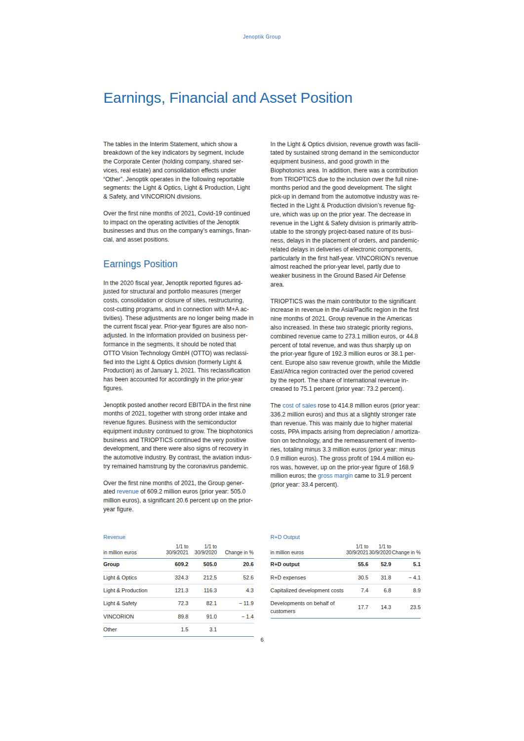Jenoptik Group
Earnings, Financial and Asset Position
The tables in the Interim Statement, which show a breakdown of the key indicators by segment, include the Corporate Center (holding company, shared services, real estate) and consolidation effects under “Other”. Jenoptik operates in the following reportable segments: the Light & Optics, Light & Production, Light & Safety, and VINCORION divisions.
Over the first nine months of 2021, Covid-19 continued to impact on the operating activities of the Jenoptik businesses and thus on the company’s earnings, financial, and asset positions.
Earnings Position
In the 2020 fiscal year, Jenoptik reported figures adjusted for structural and portfolio measures (merger costs, consolidation or closure of sites, restructuring, cost-cutting programs, and in connection with M+A activities). These adjustments are no longer being made in the current fiscal year. Prior-year figures are also non-adjusted. In the information provided on business performance in the segments, it should be noted that OTTO Vision Technology GmbH (OTTO) was reclassified into the Light & Optics division (formerly Light & Production) as of January 1, 2021. This reclassification has been accounted for accordingly in the prior-year figures.
Jenoptik posted another record EBITDA in the first nine months of 2021, together with strong order intake and revenue figures. Business with the semiconductor equipment industry continued to grow. The biophotonics business and TRIOPTICS continued the very positive development, and there were also signs of recovery in the automotive industry. By contrast, the aviation industry remained hamstrung by the coronavirus pandemic.
Over the first nine months of 2021, the Group generated revenue of 609.2 million euros (prior year: 505.0 million euros), a significant 20.6 percent up on the prior-year figure.
In the Light & Optics division, revenue growth was facilitated by sustained strong demand in the semiconductor equipment business, and good growth in the Biophotonics area. In addition, there was a contribution from TRIOPTICS due to the inclusion over the full nine-months period and the good development. The slight pick-up in demand from the automotive industry was reflected in the Light & Production division’s revenue figure, which was up on the prior year. The decrease in revenue in the Light & Safety division is primarily attributable to the strongly project-based nature of its business, delays in the placement of orders, and pandemic-related delays in deliveries of electronic components, particularly in the first half-year. VINCORION’s revenue almost reached the prior-year level, partly due to weaker business in the Ground Based Air Defense area.
TRIOPTICS was the main contributor to the significant increase in revenue in the Asia/Pacific region in the first nine months of 2021. Group revenue in the Americas also increased. In these two strategic priority regions, combined revenue came to 273.1 million euros, or 44.8 percent of total revenue, and was thus sharply up on the prior-year figure of 192.3 million euros or 38.1 percent. Europe also saw revenue growth, while the Middle East/Africa region contracted over the period covered by the report. The share of international revenue increased to 75.1 percent (prior year: 73.2 percent).
The cost of sales rose to 414.8 million euros (prior year: 336.2 million euros) and thus at a slightly stronger rate than revenue. This was mainly due to higher material costs, PPA impacts arising from depreciation / amortization on technology, and the remeasurement of inventories, totaling minus 3.3 million euros (prior year: minus 0.9 million euros). The gross profit of 194.4 million euros was, however, up on the prior-year figure of 168.9 million euros; the gross margin came to 31.9 percent (prior year: 33.4 percent).
Revenue
| in million euros | 1/1 to 30/9/2021 | 1/1 to 30/9/2020 | Change in % |
| --- | --- | --- | --- |
| Group | 609.2 | 505.0 | 20.6 |
| Light & Optics | 324.3 | 212.5 | 52.6 |
| Light & Production | 121.3 | 116.3 | 4.3 |
| Light & Safety | 72.3 | 82.1 | − 11.9 |
| VINCORION | 89.8 | 91.0 | − 1.4 |
| Other | 1.5 | 3.1 | |
R+D Output
| in million euros | 1/1 to 30/9/2021 | 1/1 to 30/9/2020 | Change in % |
| --- | --- | --- | --- |
| R+D output | 55.6 | 52.9 | 5.1 |
| R+D expenses | 30.5 | 31.8 | − 4.1 |
| Capitalized development costs | 7.4 | 6.8 | 8.9 |
| Developments on behalf of customers | 17.7 | 14.3 | 23.5 |
6